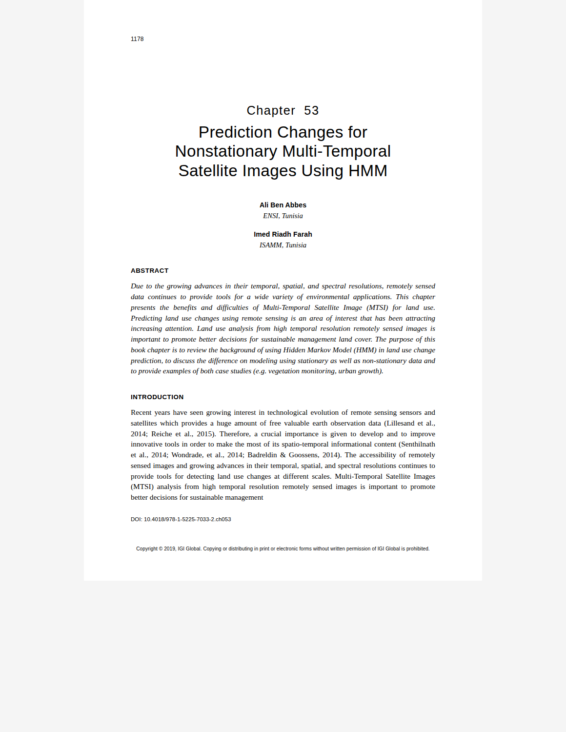1178
Chapter 53
Prediction Changes for
Nonstationary Multi-Temporal
Satellite Images Using HMM
Ali Ben Abbes
ENSI, Tunisia
Imed Riadh Farah
ISAMM, Tunisia
ABSTRACT
Due to the growing advances in their temporal, spatial, and spectral resolutions, remotely sensed data continues to provide tools for a wide variety of environmental applications. This chapter presents the benefits and difficulties of Multi-Temporal Satellite Image (MTSI) for land use. Predicting land use changes using remote sensing is an area of interest that has been attracting increasing attention. Land use analysis from high temporal resolution remotely sensed images is important to promote better decisions for sustainable management land cover. The purpose of this book chapter is to review the background of using Hidden Markov Model (HMM) in land use change prediction, to discuss the difference on modeling using stationary as well as non-stationary data and to provide examples of both case studies (e.g. vegetation monitoring, urban growth).
INTRODUCTION
Recent years have seen growing interest in technological evolution of remote sensing sensors and satellites which provides a huge amount of free valuable earth observation data (Lillesand et al., 2014; Reiche et al., 2015). Therefore, a crucial importance is given to develop and to improve innovative tools in order to make the most of its spatio-temporal informational content (Senthilnath et al., 2014; Wondrade, et al., 2014; Badreldin & Goossens, 2014). The accessibility of remotely sensed images and growing advances in their temporal, spatial, and spectral resolutions continues to provide tools for detecting land use changes at different scales. Multi-Temporal Satellite Images (MTSI) analysis from high temporal resolution remotely sensed images is important to promote better decisions for sustainable management
DOI: 10.4018/978-1-5225-7033-2.ch053
Copyright © 2019, IGI Global. Copying or distributing in print or electronic forms without written permission of IGI Global is prohibited.